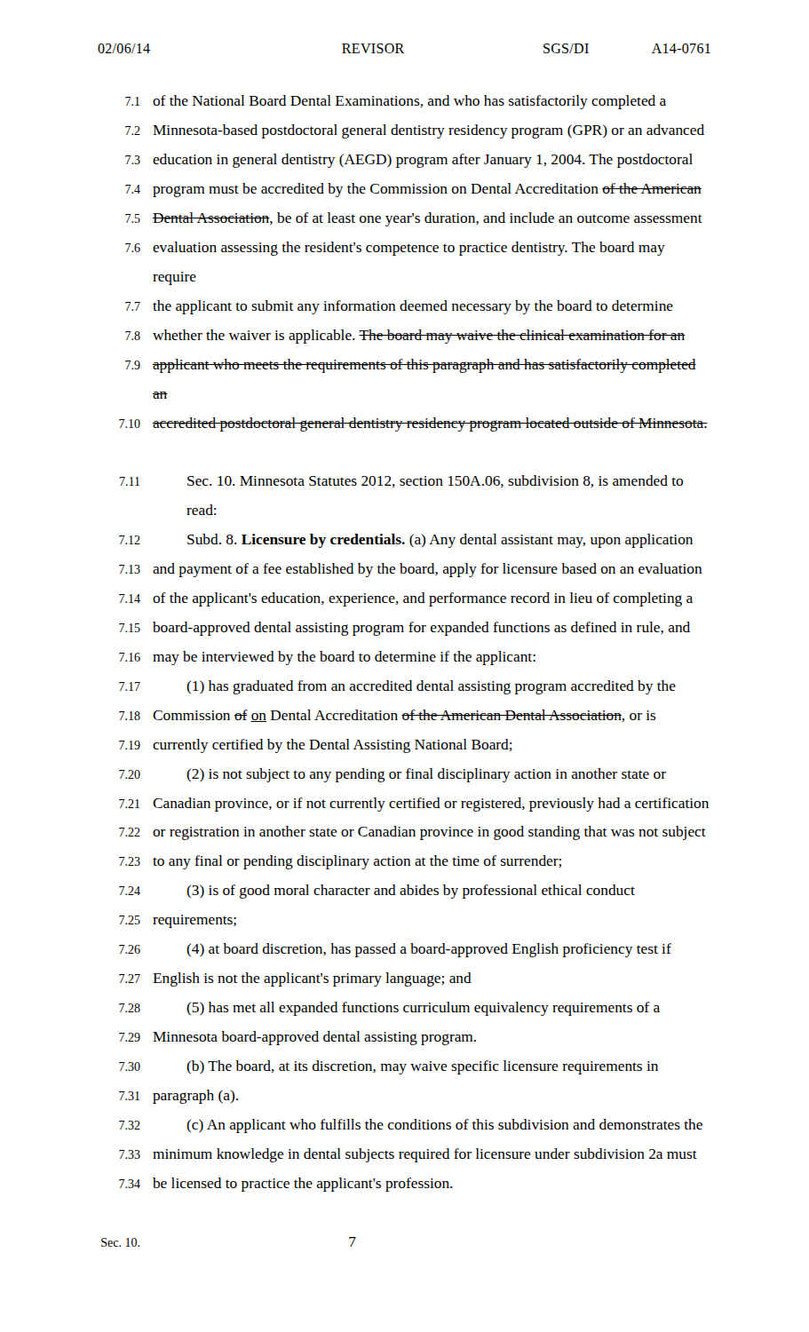02/06/14 REVISOR SGS/DI A14-0761
7.1 of the National Board Dental Examinations, and who has satisfactorily completed a
7.2 Minnesota-based postdoctoral general dentistry residency program (GPR) or an advanced
7.3 education in general dentistry (AEGD) program after January 1, 2004. The postdoctoral
7.4 program must be accredited by the Commission on Dental Accreditation of the American
7.5 Dental Association, be of at least one year's duration, and include an outcome assessment
7.6 evaluation assessing the resident's competence to practice dentistry. The board may require
7.7 the applicant to submit any information deemed necessary by the board to determine
7.8 whether the waiver is applicable. The board may waive the clinical examination for an
7.9 applicant who meets the requirements of this paragraph and has satisfactorily completed an
7.10 accredited postdoctoral general dentistry residency program located outside of Minnesota.
7.11 Sec. 10. Minnesota Statutes 2012, section 150A.06, subdivision 8, is amended to read:
7.12 Subd. 8. Licensure by credentials. (a) Any dental assistant may, upon application
7.13 and payment of a fee established by the board, apply for licensure based on an evaluation
7.14 of the applicant's education, experience, and performance record in lieu of completing a
7.15 board-approved dental assisting program for expanded functions as defined in rule, and
7.16 may be interviewed by the board to determine if the applicant:
7.17(1) has graduated from an accredited dental assisting program accredited by the
7.18 Commission of on Dental Accreditation of the American Dental Association, or is
7.19 currently certified by the Dental Assisting National Board;
7.20(2) is not subject to any pending or final disciplinary action in another state or
7.21 Canadian province, or if not currently certified or registered, previously had a certification
7.22 or registration in another state or Canadian province in good standing that was not subject
7.23 to any final or pending disciplinary action at the time of surrender;
7.24(3) is of good moral character and abides by professional ethical conduct
7.25 requirements;
7.26(4) at board discretion, has passed a board-approved English proficiency test if
7.27 English is not the applicant's primary language; and
7.28(5) has met all expanded functions curriculum equivalency requirements of a
7.29 Minnesota board-approved dental assisting program.
7.30(b) The board, at its discretion, may waive specific licensure requirements in
7.31 paragraph (a).
7.32(c) An applicant who fulfills the conditions of this subdivision and demonstrates the
7.33 minimum knowledge in dental subjects required for licensure under subdivision 2a must
7.34 be licensed to practice the applicant's profession.
Sec. 10. 7